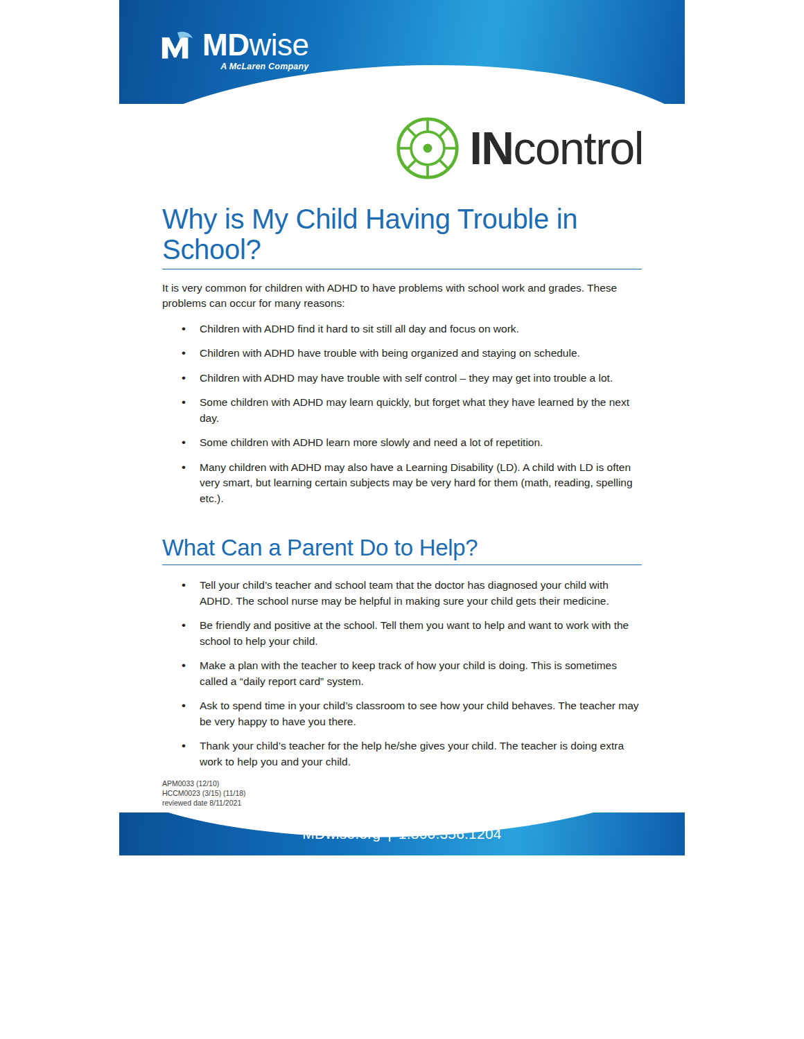MD wise
A McLaren Company
IN control
Why is My Child Having Trouble in School?
It is very common for children with ADHD to have problems with school work and grades. These problems can occur for many reasons:
Children with ADHD find it hard to sit still all day and focus on work.
Children with ADHD have trouble with being organized and staying on schedule.
Children with ADHD may have trouble with self control – they may get into trouble a lot.
Some children with ADHD may learn quickly, but forget what they have learned by the next day.
Some children with ADHD learn more slowly and need a lot of repetition.
Many children with ADHD may also have a Learning Disability (LD). A child with LD is often very smart, but learning certain subjects may be very hard for them (math, reading, spelling etc.).
What Can a Parent Do to Help?
Tell your child’s teacher and school team that the doctor has diagnosed your child with ADHD. The school nurse may be helpful in making sure your child gets their medicine.
Be friendly and positive at the school. Tell them you want to help and want to work with the school to help your child.
Make a plan with the teacher to keep track of how your child is doing. This is sometimes called a “daily report card” system.
Ask to spend time in your child’s classroom to see how your child behaves. The teacher may be very happy to have you there.
Thank your child’s teacher for the help he/she gives your child. The teacher is doing extra work to help you and your child.
APM0033 (12/10)
HCCM0023 (3/15) (11/18)
reviewed date 8/11/2021
MDwise.org|1.800.356.1204